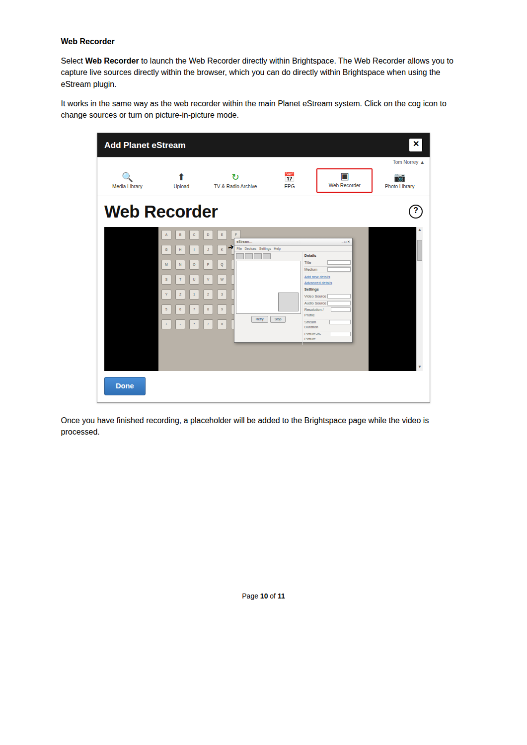Web Recorder
Select Web Recorder to launch the Web Recorder directly within Brightspace. The Web Recorder allows you to capture live sources directly within the browser, which you can do directly within Brightspace when using the eStream plugin.
It works in the same way as the web recorder within the main Planet eStream system. Click on the cog icon to change sources or turn on picture-in-picture mode.
Add Planet eStream ✕
Tom Norrey ▲
🔍Media Library
⬆Upload
↻TV & Radio Archive
📅EPG
▣Web Recorder
📷Photo Library
Web Recorder
?
ABCDEF GHIJKL MNOPQR STUVWX YZ 1234 567890 +-*/=%
➔
eStream… – □ ✕
File Devices Settings Help
Retry Stop
Details
Title
Medium
Add new details
Advanced details
Settings
Video Source
Audio Source
Resolution / Profile
Stream Duration
Picture-in-Picture
▲
▼
Done
Once you have finished recording, a placeholder will be added to the Brightspace page while the video is processed.
Page 10 of 11